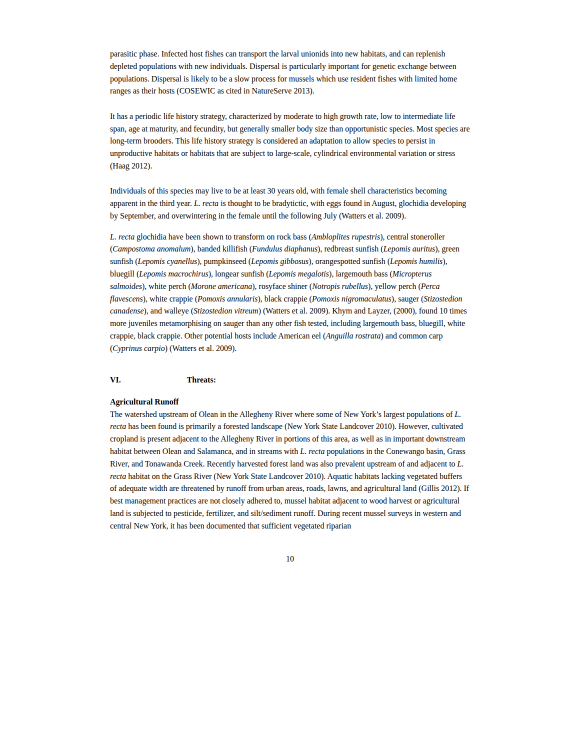parasitic phase. Infected host fishes can transport the larval unionids into new habitats, and can replenish depleted populations with new individuals. Dispersal is particularly important for genetic exchange between populations. Dispersal is likely to be a slow process for mussels which use resident fishes with limited home ranges as their hosts (COSEWIC as cited in NatureServe 2013).
It has a periodic life history strategy, characterized by moderate to high growth rate, low to intermediate life span, age at maturity, and fecundity, but generally smaller body size than opportunistic species. Most species are long-term brooders. This life history strategy is considered an adaptation to allow species to persist in unproductive habitats or habitats that are subject to large-scale, cylindrical environmental variation or stress (Haag 2012).
Individuals of this species may live to be at least 30 years old, with female shell characteristics becoming apparent in the third year. L. recta is thought to be bradytictic, with eggs found in August, glochidia developing by September, and overwintering in the female until the following July (Watters et al. 2009).
L. recta glochidia have been shown to transform on rock bass (Ambloplites rupestris), central stoneroller (Campostoma anomalum), banded killifish (Fundulus diaphanus), redbreast sunfish (Lepomis auritus), green sunfish (Lepomis cyanellus), pumpkinseed (Lepomis gibbosus), orangespotted sunfish (Lepomis humilis), bluegill (Lepomis macrochirus), longear sunfish (Lepomis megalotis), largemouth bass (Micropterus salmoides), white perch (Morone americana), rosyface shiner (Notropis rubellus), yellow perch (Perca flavescens), white crappie (Pomoxis annularis), black crappie (Pomoxis nigromaculatus), sauger (Stizostedion canadense), and walleye (Stizostedion vitreum) (Watters et al. 2009). Khym and Layzer, (2000), found 10 times more juveniles metamorphising on sauger than any other fish tested, including largemouth bass, bluegill, white crappie, black crappie. Other potential hosts include American eel (Anguilla rostrata) and common carp (Cyprinus carpio) (Watters et al. 2009).
VI. Threats:
Agricultural Runoff
The watershed upstream of Olean in the Allegheny River where some of New York’s largest populations of L. recta has been found is primarily a forested landscape (New York State Landcover 2010). However, cultivated cropland is present adjacent to the Allegheny River in portions of this area, as well as in important downstream habitat between Olean and Salamanca, and in streams with L. recta populations in the Conewango basin, Grass River, and Tonawanda Creek. Recently harvested forest land was also prevalent upstream of and adjacent to L. recta habitat on the Grass River (New York State Landcover 2010). Aquatic habitats lacking vegetated buffers of adequate width are threatened by runoff from urban areas, roads, lawns, and agricultural land (Gillis 2012). If best management practices are not closely adhered to, mussel habitat adjacent to wood harvest or agricultural land is subjected to pesticide, fertilizer, and silt/sediment runoff. During recent mussel surveys in western and central New York, it has been documented that sufficient vegetated riparian
10